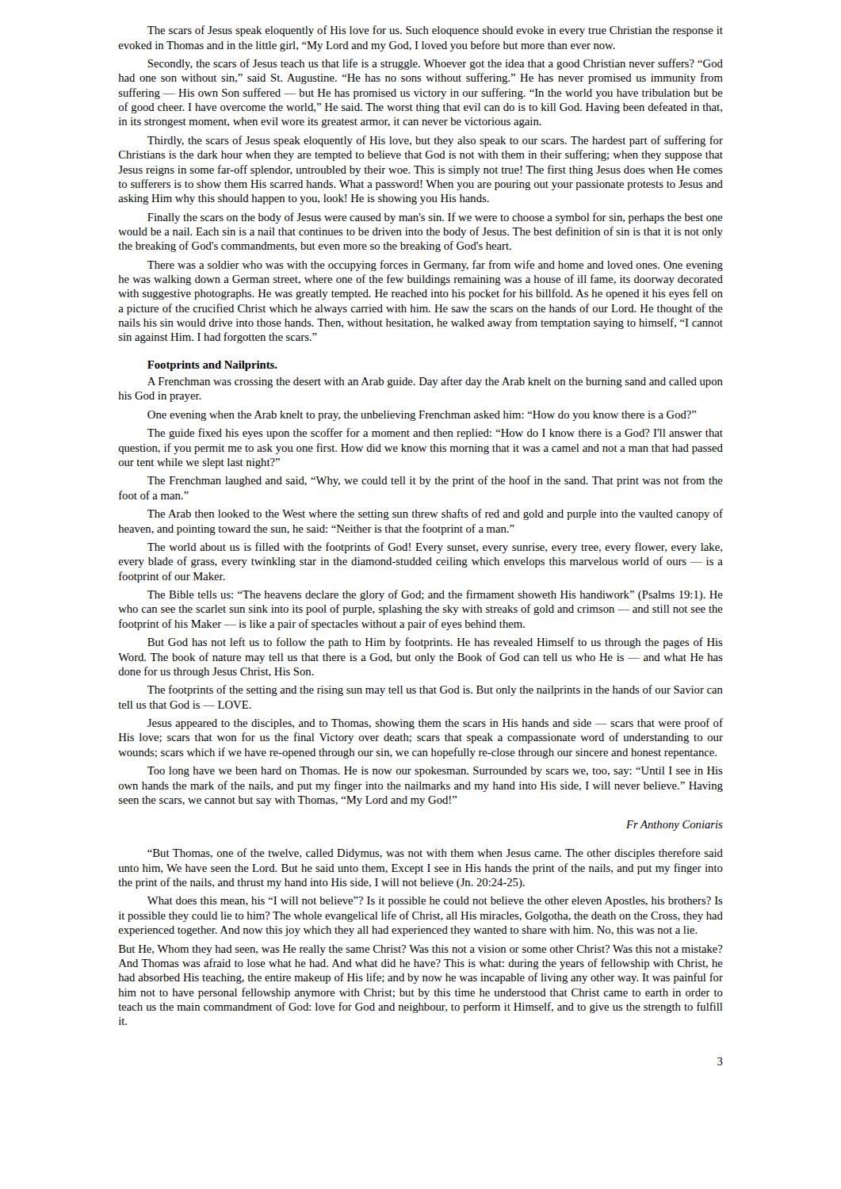The scars of Jesus speak eloquently of His love for us. Such eloquence should evoke in every true Christian the response it evoked in Thomas and in the little girl, “My Lord and my God, I loved you before but more than ever now.
Secondly, the scars of Jesus teach us that life is a struggle. Whoever got the idea that a good Christian never suffers? “God had one son without sin,” said St. Augustine. “He has no sons without suffering.” He has never promised us immunity from suffering — His own Son suffered — but He has promised us victory in our suffering. “In the world you have tribulation but be of good cheer. I have overcome the world,” He said. The worst thing that evil can do is to kill God. Having been defeated in that, in its strongest moment, when evil wore its greatest armor, it can never be victorious again.
Thirdly, the scars of Jesus speak eloquently of His love, but they also speak to our scars. The hardest part of suffering for Christians is the dark hour when they are tempted to believe that God is not with them in their suffering; when they suppose that Jesus reigns in some far-off splendor, untroubled by their woe. This is simply not true! The first thing Jesus does when He comes to sufferers is to show them His scarred hands. What a password! When you are pouring out your passionate protests to Jesus and asking Him why this should happen to you, look! He is showing you His hands.
Finally the scars on the body of Jesus were caused by man's sin. If we were to choose a symbol for sin, perhaps the best one would be a nail. Each sin is a nail that continues to be driven into the body of Jesus. The best definition of sin is that it is not only the breaking of God's commandments, but even more so the breaking of God's heart.
There was a soldier who was with the occupying forces in Germany, far from wife and home and loved ones. One evening he was walking down a German street, where one of the few buildings remaining was a house of ill fame, its doorway decorated with suggestive photographs. He was greatly tempted. He reached into his pocket for his billfold. As he opened it his eyes fell on a picture of the crucified Christ which he always carried with him. He saw the scars on the hands of our Lord. He thought of the nails his sin would drive into those hands. Then, without hesitation, he walked away from temptation saying to himself, “I cannot sin against Him. I had forgotten the scars.”
Footprints and Nailprints.
A Frenchman was crossing the desert with an Arab guide. Day after day the Arab knelt on the burning sand and called upon his God in prayer.
One evening when the Arab knelt to pray, the unbelieving Frenchman asked him: “How do you know there is a God?”
The guide fixed his eyes upon the scoffer for a moment and then replied: “How do I know there is a God? I'll answer that question, if you permit me to ask you one first. How did we know this morning that it was a camel and not a man that had passed our tent while we slept last night?”
The Frenchman laughed and said, “Why, we could tell it by the print of the hoof in the sand. That print was not from the foot of a man.”
The Arab then looked to the West where the setting sun threw shafts of red and gold and purple into the vaulted canopy of heaven, and pointing toward the sun, he said: “Neither is that the footprint of a man.”
The world about us is filled with the footprints of God! Every sunset, every sunrise, every tree, every flower, every lake, every blade of grass, every twinkling star in the diamond-studded ceiling which envelops this marvelous world of ours — is a footprint of our Maker.
The Bible tells us: “The heavens declare the glory of God; and the firmament showeth His handiwork” (Psalms 19:1). He who can see the scarlet sun sink into its pool of purple, splashing the sky with streaks of gold and crimson — and still not see the footprint of his Maker — is like a pair of spectacles without a pair of eyes behind them.
But God has not left us to follow the path to Him by footprints. He has revealed Himself to us through the pages of His Word. The book of nature may tell us that there is a God, but only the Book of God can tell us who He is — and what He has done for us through Jesus Christ, His Son.
The footprints of the setting and the rising sun may tell us that God is. But only the nailprints in the hands of our Savior can tell us that God is — LOVE.
Jesus appeared to the disciples, and to Thomas, showing them the scars in His hands and side — scars that were proof of His love; scars that won for us the final Victory over death; scars that speak a compassionate word of understanding to our wounds; scars which if we have re-opened through our sin, we can hopefully re-close through our sincere and honest repentance.
Too long have we been hard on Thomas. He is now our spokesman. Surrounded by scars we, too, say: “Until I see in His own hands the mark of the nails, and put my finger into the nailmarks and my hand into His side, I will never believe.” Having seen the scars, we cannot but say with Thomas, “My Lord and my God!”
Fr Anthony Coniaris
“But Thomas, one of the twelve, called Didymus, was not with them when Jesus came. The other disciples therefore said unto him, We have seen the Lord. But he said unto them, Except I see in His hands the print of the nails, and put my finger into the print of the nails, and thrust my hand into His side, I will not believe (Jn. 20:24-25).
What does this mean, his “I will not believe”? Is it possible he could not believe the other eleven Apostles, his brothers? Is it possible they could lie to him? The whole evangelical life of Christ, all His miracles, Golgotha, the death on the Cross, they had experienced together. And now this joy which they all had experienced they wanted to share with him. No, this was not a lie.
But He, Whom they had seen, was He really the same Christ? Was this not a vision or some other Christ? Was this not a mistake? And Thomas was afraid to lose what he had. And what did he have? This is what: during the years of fellowship with Christ, he had absorbed His teaching, the entire makeup of His life; and by now he was incapable of living any other way. It was painful for him not to have personal fellowship anymore with Christ; but by this time he understood that Christ came to earth in order to teach us the main commandment of God: love for God and neighbour, to perform it Himself, and to give us the strength to fulfill it.
3